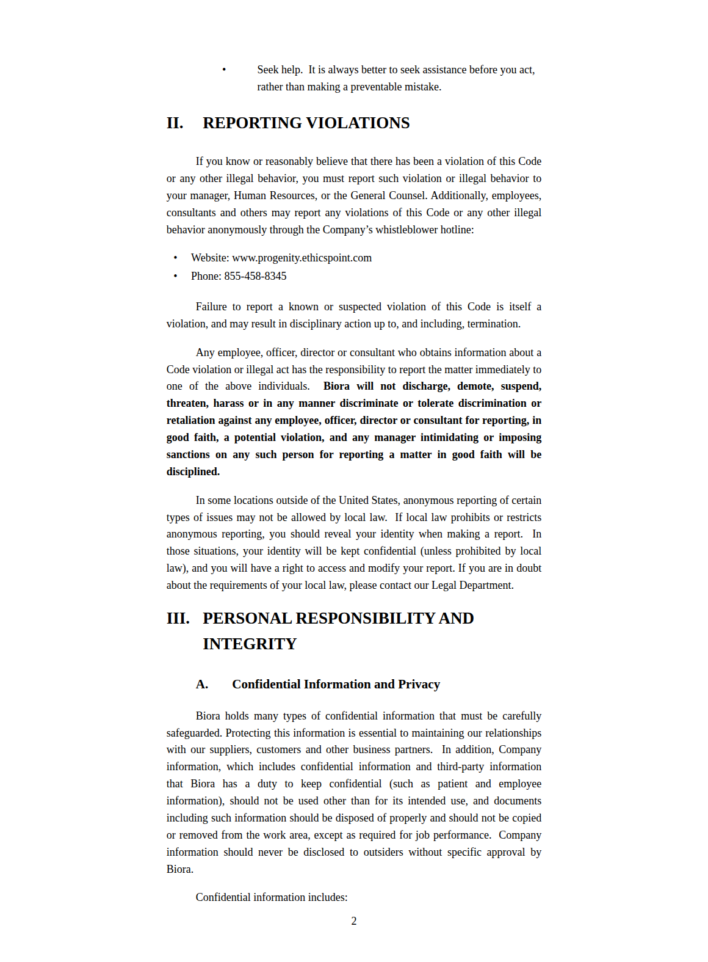Seek help. It is always better to seek assistance before you act, rather than making a preventable mistake.
II. REPORTING VIOLATIONS
If you know or reasonably believe that there has been a violation of this Code or any other illegal behavior, you must report such violation or illegal behavior to your manager, Human Resources, or the General Counsel. Additionally, employees, consultants and others may report any violations of this Code or any other illegal behavior anonymously through the Company’s whistleblower hotline:
Website: www.progenity.ethicspoint.com
Phone: 855-458-8345
Failure to report a known or suspected violation of this Code is itself a violation, and may result in disciplinary action up to, and including, termination.
Any employee, officer, director or consultant who obtains information about a Code violation or illegal act has the responsibility to report the matter immediately to one of the above individuals. Biora will not discharge, demote, suspend, threaten, harass or in any manner discriminate or tolerate discrimination or retaliation against any employee, officer, director or consultant for reporting, in good faith, a potential violation, and any manager intimidating or imposing sanctions on any such person for reporting a matter in good faith will be disciplined.
In some locations outside of the United States, anonymous reporting of certain types of issues may not be allowed by local law. If local law prohibits or restricts anonymous reporting, you should reveal your identity when making a report. In those situations, your identity will be kept confidential (unless prohibited by local law), and you will have a right to access and modify your report. If you are in doubt about the requirements of your local law, please contact our Legal Department.
III. PERSONAL RESPONSIBILITY AND INTEGRITY
A. Confidential Information and Privacy
Biora holds many types of confidential information that must be carefully safeguarded. Protecting this information is essential to maintaining our relationships with our suppliers, customers and other business partners. In addition, Company information, which includes confidential information and third-party information that Biora has a duty to keep confidential (such as patient and employee information), should not be used other than for its intended use, and documents including such information should be disposed of properly and should not be copied or removed from the work area, except as required for job performance. Company information should never be disclosed to outsiders without specific approval by Biora.
Confidential information includes:
2